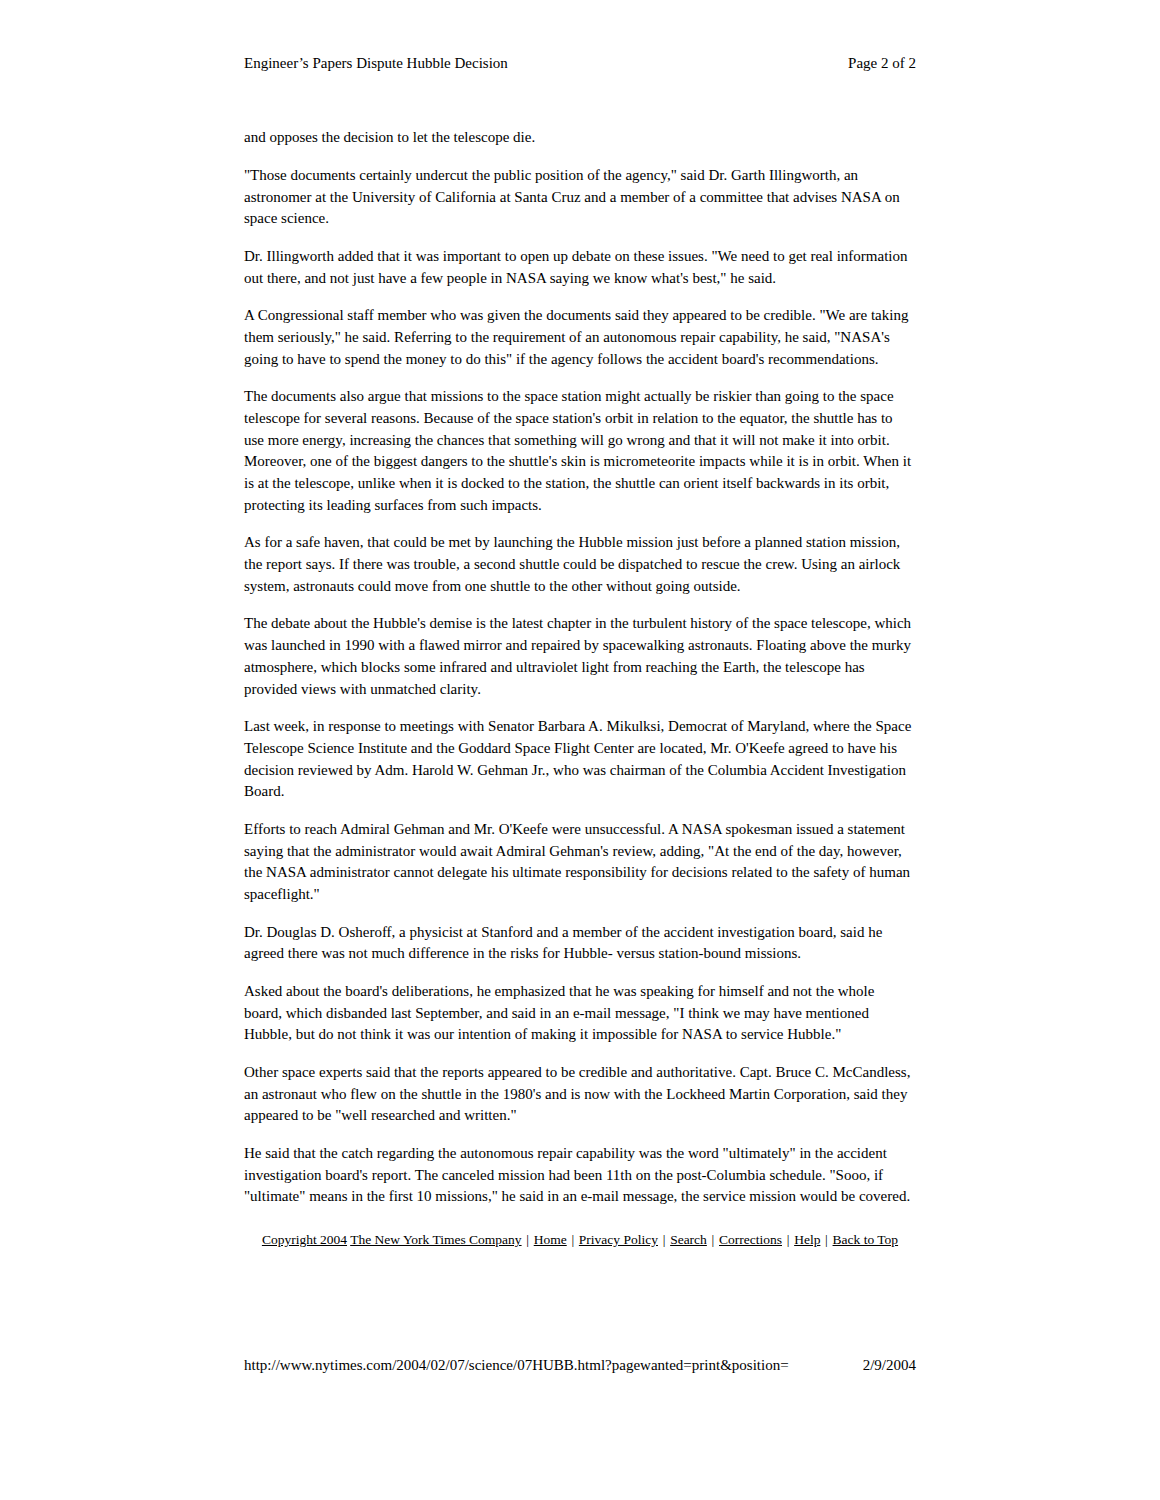Engineer’s Papers Dispute Hubble Decision
Page 2 of 2
and opposes the decision to let the telescope die.
"Those documents certainly undercut the public position of the agency," said Dr. Garth Illingworth, an astronomer at the University of California at Santa Cruz and a member of a committee that advises NASA on space science.
Dr. Illingworth added that it was important to open up debate on these issues. "We need to get real information out there, and not just have a few people in NASA saying we know what's best," he said.
A Congressional staff member who was given the documents said they appeared to be credible. "We are taking them seriously," he said. Referring to the requirement of an autonomous repair capability, he said, "NASA's going to have to spend the money to do this" if the agency follows the accident board's recommendations.
The documents also argue that missions to the space station might actually be riskier than going to the space telescope for several reasons. Because of the space station's orbit in relation to the equator, the shuttle has to use more energy, increasing the chances that something will go wrong and that it will not make it into orbit. Moreover, one of the biggest dangers to the shuttle's skin is micrometeorite impacts while it is in orbit. When it is at the telescope, unlike when it is docked to the station, the shuttle can orient itself backwards in its orbit, protecting its leading surfaces from such impacts.
As for a safe haven, that could be met by launching the Hubble mission just before a planned station mission, the report says. If there was trouble, a second shuttle could be dispatched to rescue the crew. Using an airlock system, astronauts could move from one shuttle to the other without going outside.
The debate about the Hubble's demise is the latest chapter in the turbulent history of the space telescope, which was launched in 1990 with a flawed mirror and repaired by spacewalking astronauts. Floating above the murky atmosphere, which blocks some infrared and ultraviolet light from reaching the Earth, the telescope has provided views with unmatched clarity.
Last week, in response to meetings with Senator Barbara A. Mikulksi, Democrat of Maryland, where the Space Telescope Science Institute and the Goddard Space Flight Center are located, Mr. O'Keefe agreed to have his decision reviewed by Adm. Harold W. Gehman Jr., who was chairman of the Columbia Accident Investigation Board.
Efforts to reach Admiral Gehman and Mr. O'Keefe were unsuccessful. A NASA spokesman issued a statement saying that the administrator would await Admiral Gehman's review, adding, "At the end of the day, however, the NASA administrator cannot delegate his ultimate responsibility for decisions related to the safety of human spaceflight."
Dr. Douglas D. Osheroff, a physicist at Stanford and a member of the accident investigation board, said he agreed there was not much difference in the risks for Hubble- versus station-bound missions.
Asked about the board's deliberations, he emphasized that he was speaking for himself and not the whole board, which disbanded last September, and said in an e-mail message, "I think we may have mentioned Hubble, but do not think it was our intention of making it impossible for NASA to service Hubble."
Other space experts said that the reports appeared to be credible and authoritative. Capt. Bruce C. McCandless, an astronaut who flew on the shuttle in the 1980's and is now with the Lockheed Martin Corporation, said they appeared to be "well researched and written."
He said that the catch regarding the autonomous repair capability was the word "ultimately" in the accident investigation board's report. The canceled mission had been 11th on the post-Columbia schedule. "Sooo, if "ultimate" means in the first 10 missions," he said in an e-mail message, the service mission would be covered.
Copyright 2004 The New York Times Company|Home|Privacy Policy|Search|Corrections|Help|Back to Top
http://www.nytimes.com/2004/02/07/science/07HUBB.html?pagewanted=print&position=
2/9/2004